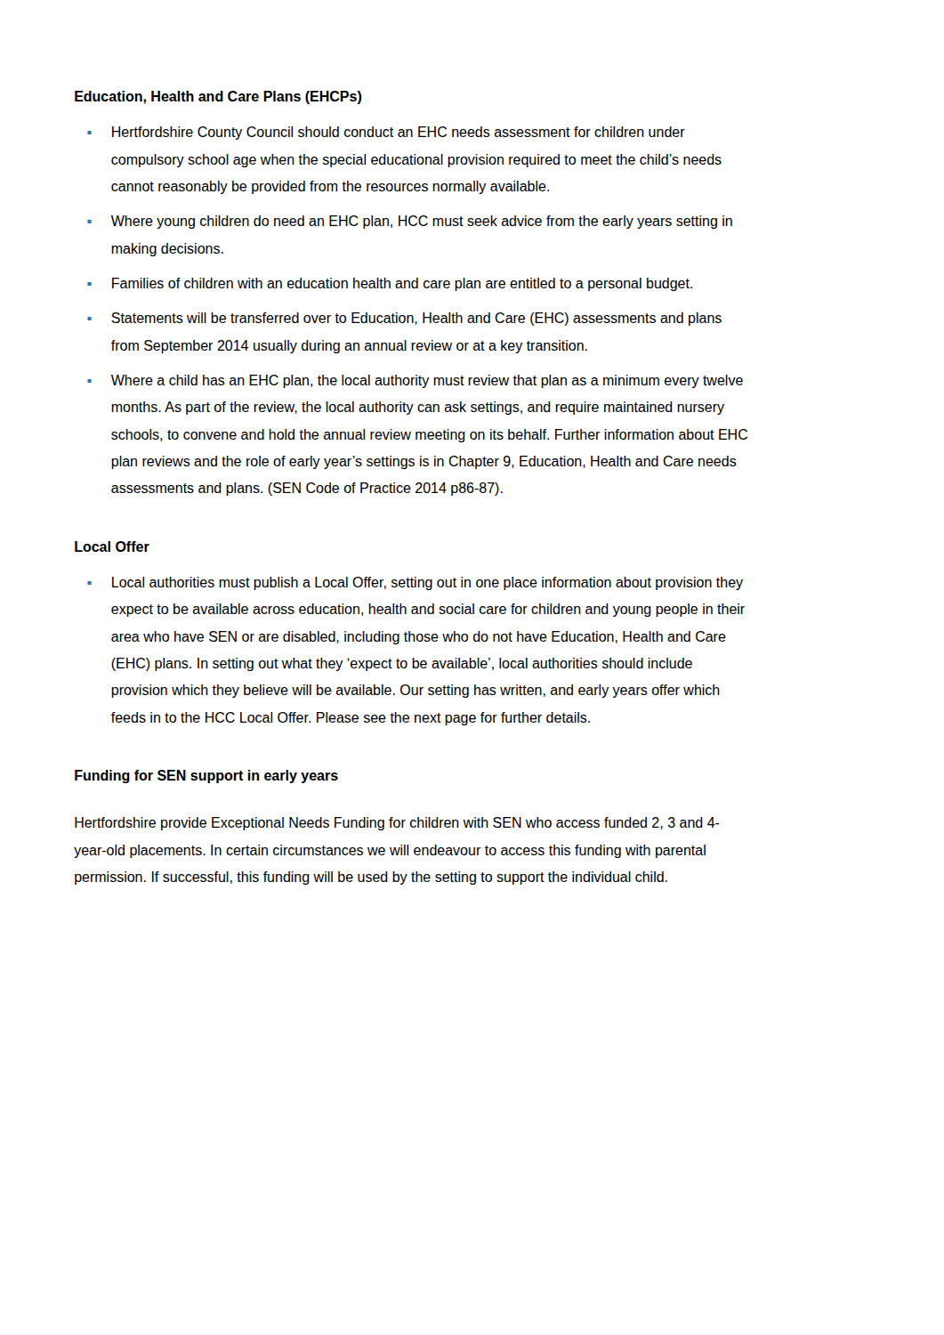Education, Health and Care Plans (EHCPs)
Hertfordshire County Council should conduct an EHC needs assessment for children under compulsory school age when the special educational provision required to meet the child’s needs cannot reasonably be provided from the resources normally available.
Where young children do need an EHC plan, HCC must seek advice from the early years setting in making decisions.
Families of children with an education health and care plan are entitled to a personal budget.
Statements will be transferred over to Education, Health and Care (EHC) assessments and plans from September 2014 usually during an annual review or at a key transition.
Where a child has an EHC plan, the local authority must review that plan as a minimum every twelve months. As part of the review, the local authority can ask settings, and require maintained nursery schools, to convene and hold the annual review meeting on its behalf. Further information about EHC plan reviews and the role of early year’s settings is in Chapter 9, Education, Health and Care needs assessments and plans. (SEN Code of Practice 2014 p86-87).
Local Offer
Local authorities must publish a Local Offer, setting out in one place information about provision they expect to be available across education, health and social care for children and young people in their area who have SEN or are disabled, including those who do not have Education, Health and Care (EHC) plans. In setting out what they ‘expect to be available’, local authorities should include provision which they believe will be available. Our setting has written, and early years offer which feeds in to the HCC Local Offer. Please see the next page for further details.
Funding for SEN support in early years
Hertfordshire provide Exceptional Needs Funding for children with SEN who access funded 2, 3 and 4-year-old placements. In certain circumstances we will endeavour to access this funding with parental permission. If successful, this funding will be used by the setting to support the individual child.